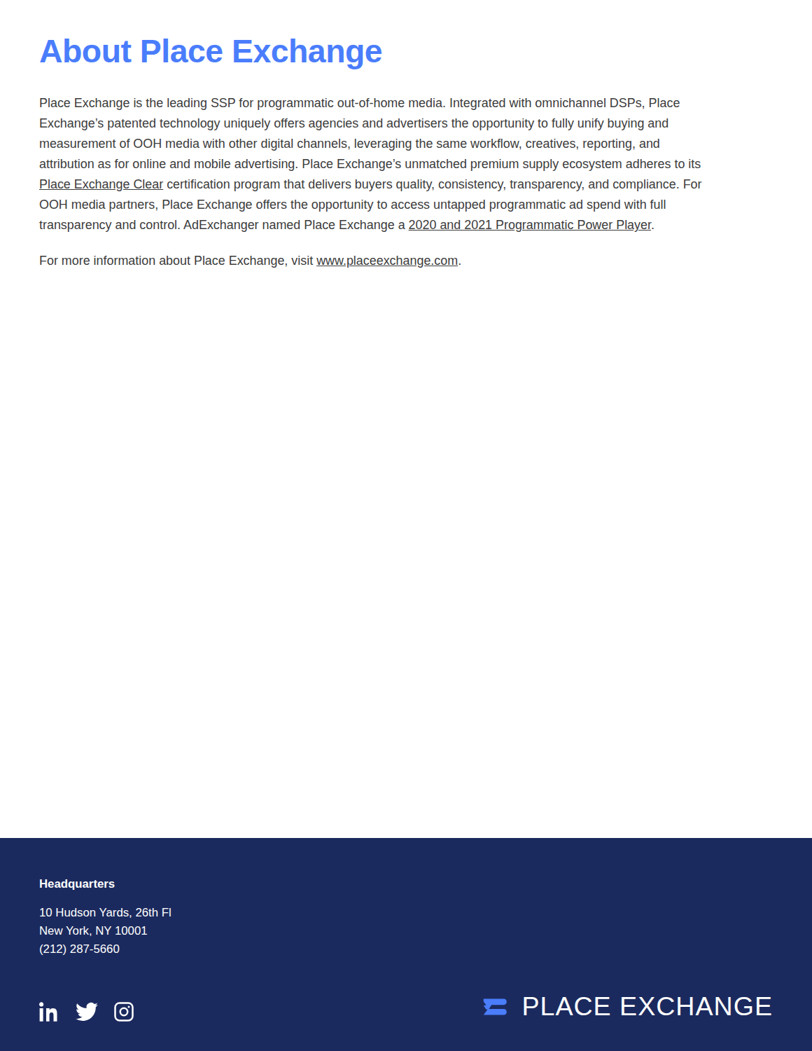About Place Exchange
Place Exchange is the leading SSP for programmatic out-of-home media. Integrated with omnichannel DSPs, Place Exchange’s patented technology uniquely offers agencies and advertisers the opportunity to fully unify buying and measurement of OOH media with other digital channels, leveraging the same workflow, creatives, reporting, and attribution as for online and mobile advertising. Place Exchange’s unmatched premium supply ecosystem adheres to its Place Exchange Clear certification program that delivers buyers quality, consistency, transparency, and compliance. For OOH media partners, Place Exchange offers the opportunity to access untapped programmatic ad spend with full transparency and control. AdExchanger named Place Exchange a 2020 and 2021 Programmatic Power Player.
For more information about Place Exchange, visit www.placeexchange.com.
Headquarters
10 Hudson Yards, 26th Fl
New York, NY 10001
(212) 287-5660
Place Exchange